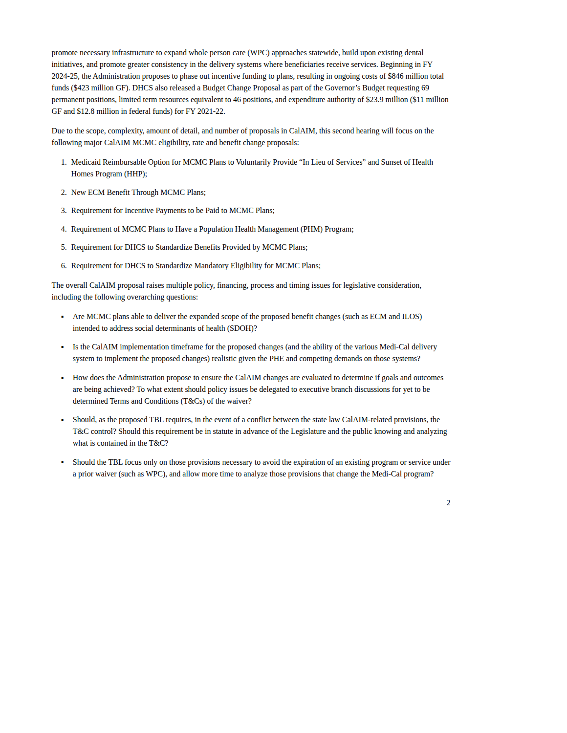promote necessary infrastructure to expand whole person care (WPC) approaches statewide, build upon existing dental initiatives, and promote greater consistency in the delivery systems where beneficiaries receive services. Beginning in FY 2024-25, the Administration proposes to phase out incentive funding to plans, resulting in ongoing costs of $846 million total funds ($423 million GF). DHCS also released a Budget Change Proposal as part of the Governor’s Budget requesting 69 permanent positions, limited term resources equivalent to 46 positions, and expenditure authority of $23.9 million ($11 million GF and $12.8 million in federal funds) for FY 2021-22.
Due to the scope, complexity, amount of detail, and number of proposals in CalAIM, this second hearing will focus on the following major CalAIM MCMC eligibility, rate and benefit change proposals:
Medicaid Reimbursable Option for MCMC Plans to Voluntarily Provide “In Lieu of Services” and Sunset of Health Homes Program (HHP);
New ECM Benefit Through MCMC Plans;
Requirement for Incentive Payments to be Paid to MCMC Plans;
Requirement of MCMC Plans to Have a Population Health Management (PHM) Program;
Requirement for DHCS to Standardize Benefits Provided by MCMC Plans;
Requirement for DHCS to Standardize Mandatory Eligibility for MCMC Plans;
The overall CalAIM proposal raises multiple policy, financing, process and timing issues for legislative consideration, including the following overarching questions:
Are MCMC plans able to deliver the expanded scope of the proposed benefit changes (such as ECM and ILOS) intended to address social determinants of health (SDOH)?
Is the CalAIM implementation timeframe for the proposed changes (and the ability of the various Medi-Cal delivery system to implement the proposed changes) realistic given the PHE and competing demands on those systems?
How does the Administration propose to ensure the CalAIM changes are evaluated to determine if goals and outcomes are being achieved? To what extent should policy issues be delegated to executive branch discussions for yet to be determined Terms and Conditions (T&Cs) of the waiver?
Should, as the proposed TBL requires, in the event of a conflict between the state law CalAIM-related provisions, the T&C control? Should this requirement be in statute in advance of the Legislature and the public knowing and analyzing what is contained in the T&C?
Should the TBL focus only on those provisions necessary to avoid the expiration of an existing program or service under a prior waiver (such as WPC), and allow more time to analyze those provisions that change the Medi-Cal program?
2